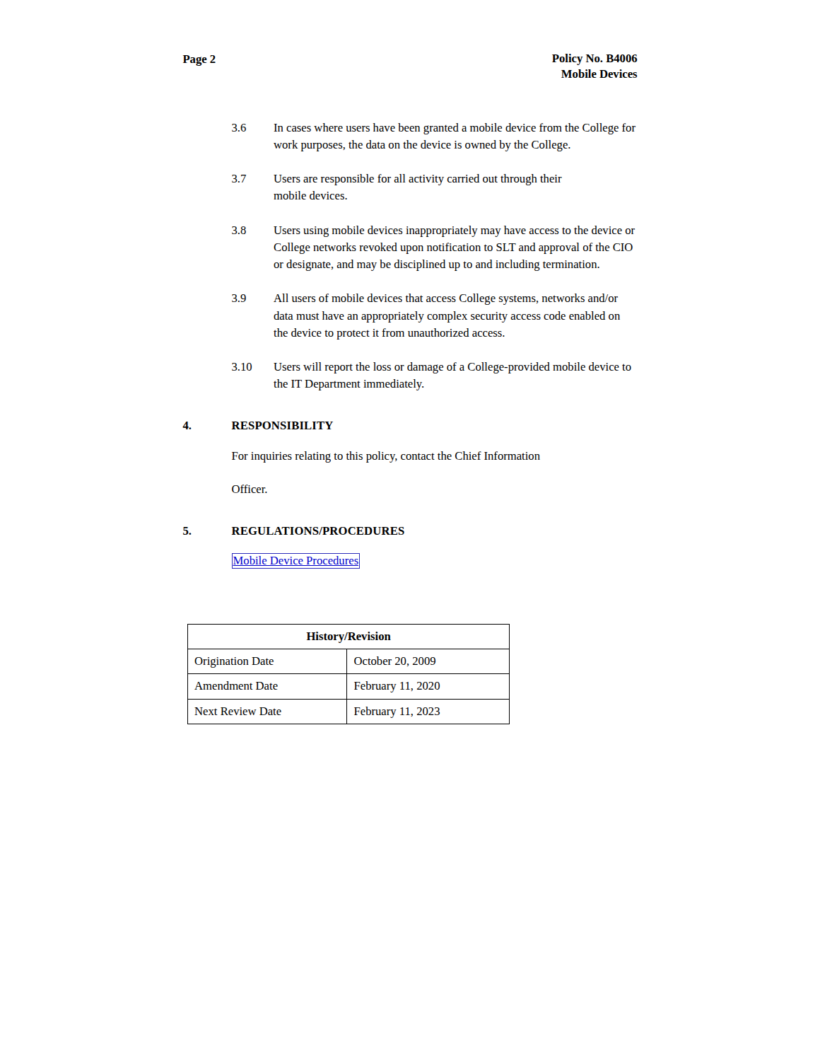Page 2
Policy No. B4006
Mobile Devices
3.6
In cases where users have been granted a mobile device from the College for work purposes, the data on the device is owned by the College.
3.7
Users are responsible for all activity carried out through their mobile devices.
3.8
Users using mobile devices inappropriately may have access to the device or College networks revoked upon notification to SLT and approval of the CIO or designate, and may be disciplined up to and including termination.
3.9
All users of mobile devices that access College systems, networks and/or data must have an appropriately complex security access code enabled on the device to protect it from unauthorized access.
3.10
Users will report the loss or damage of a College-provided mobile device to the IT Department immediately.
4.
RESPONSIBILITY
For inquiries relating to this policy, contact the Chief Information
Officer.
5.
REGULATIONS/PROCEDURES
Mobile Device Procedures
| History/Revision |
| --- |
| Origination Date | October 20, 2009 |
| Amendment Date | February 11, 2020 |
| Next Review Date | February 11, 2023 |